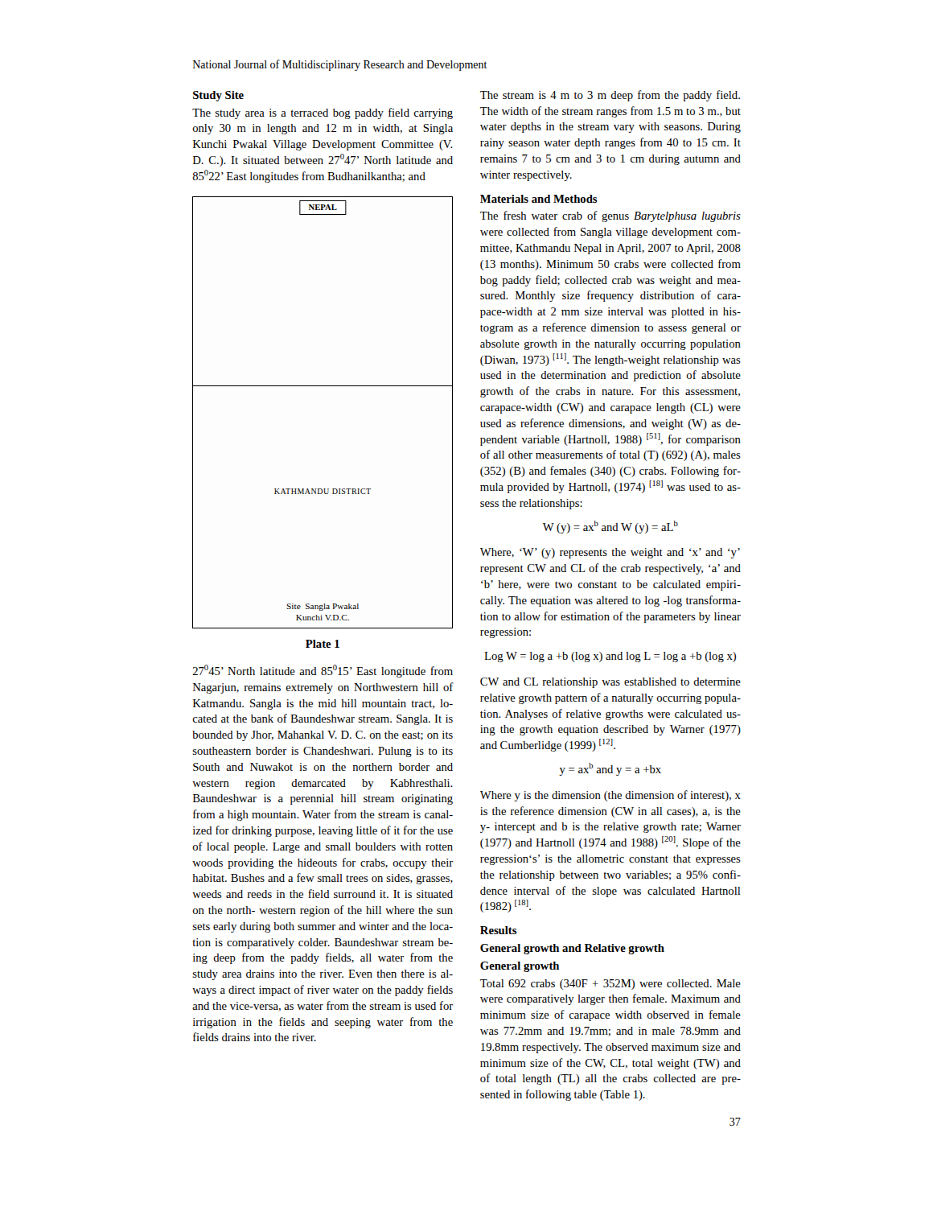National Journal of Multidisciplinary Research and Development
Study Site
The study area is a terraced bog paddy field carrying only 30 m in length and 12 m in width, at Singla Kunchi Pwakal Village Development Committee (V. D. C.). It situated between 27047’ North latitude and 85022’ East longitudes from Budhanilkantha; and
NEPAL
KATHMANDU DISTRICT
Site Sangla Pwakal
Kunchi V.D.C.
Plate 1
27045’ North latitude and 85015’ East longitude from Nagarjun, remains extremely on Northwestern hill of Katmandu. Sangla is the mid hill mountain tract, located at the bank of Baundeshwar stream. Sangla. It is bounded by Jhor, Mahankal V. D. C. on the east; on its southeastern border is Chandeshwari. Pulung is to its South and Nuwakot is on the northern border and western region demarcated by Kabhresthali. Baundeshwar is a perennial hill stream originating from a high mountain. Water from the stream is canalized for drinking purpose, leaving little of it for the use of local people. Large and small boulders with rotten woods providing the hideouts for crabs, occupy their habitat. Bushes and a few small trees on sides, grasses, weeds and reeds in the field surround it. It is situated on the north- western region of the hill where the sun sets early during both summer and winter and the location is comparatively colder. Baundeshwar stream being deep from the paddy fields, all water from the study area drains into the river. Even then there is always a direct impact of river water on the paddy fields and the vice-versa, as water from the stream is used for irrigation in the fields and seeping water from the fields drains into the river.
The stream is 4 m to 3 m deep from the paddy field. The width of the stream ranges from 1.5 m to 3 m., but water depths in the stream vary with seasons. During rainy season water depth ranges from 40 to 15 cm. It remains 7 to 5 cm and 3 to 1 cm during autumn and winter respectively.
Materials and Methods
The fresh water crab of genus Barytelphusa lugubris were collected from Sangla village development committee, Kathmandu Nepal in April, 2007 to April, 2008 (13 months). Minimum 50 crabs were collected from bog paddy field; collected crab was weight and measured. Monthly size frequency distribution of carapace-width at 2 mm size interval was plotted in histogram as a reference dimension to assess general or absolute growth in the naturally occurring population (Diwan, 1973) [11]. The length-weight relationship was used in the determination and prediction of absolute growth of the crabs in nature. For this assessment, carapace-width (CW) and carapace length (CL) were used as reference dimensions, and weight (W) as dependent variable (Hartnoll, 1988) [51], for comparison of all other measurements of total (T) (692) (A), males (352) (B) and females (340) (C) crabs. Following formula provided by Hartnoll, (1974) [18] was used to assess the relationships:
W (y) = axb and W (y) = aLb
Where, ‘W’ (y) represents the weight and ‘x’ and ‘y’ represent CW and CL of the crab respectively, ‘a’ and ‘b’ here, were two constant to be calculated empirically. The equation was altered to log -log transformation to allow for estimation of the parameters by linear regression:
Log W = log a +b (log x) and log L = log a +b (log x)
CW and CL relationship was established to determine relative growth pattern of a naturally occurring population. Analyses of relative growths were calculated using the growth equation described by Warner (1977) and Cumberlidge (1999) [12].
y = axb and y = a +bx
Where y is the dimension (the dimension of interest), x is the reference dimension (CW in all cases), a, is the y- intercept and b is the relative growth rate; Warner (1977) and Hartnoll (1974 and 1988) [20]. Slope of the regression‘s’ is the allometric constant that expresses the relationship between two variables; a 95% confidence interval of the slope was calculated Hartnoll (1982) [18].
Results
General growth and Relative growth
General growth
Total 692 crabs (340F + 352M) were collected. Male were comparatively larger then female. Maximum and minimum size of carapace width observed in female was 77.2mm and 19.7mm; and in male 78.9mm and 19.8mm respectively. The observed maximum size and minimum size of the CW, CL, total weight (TW) and of total length (TL) all the crabs collected are presented in following table (Table 1).
37